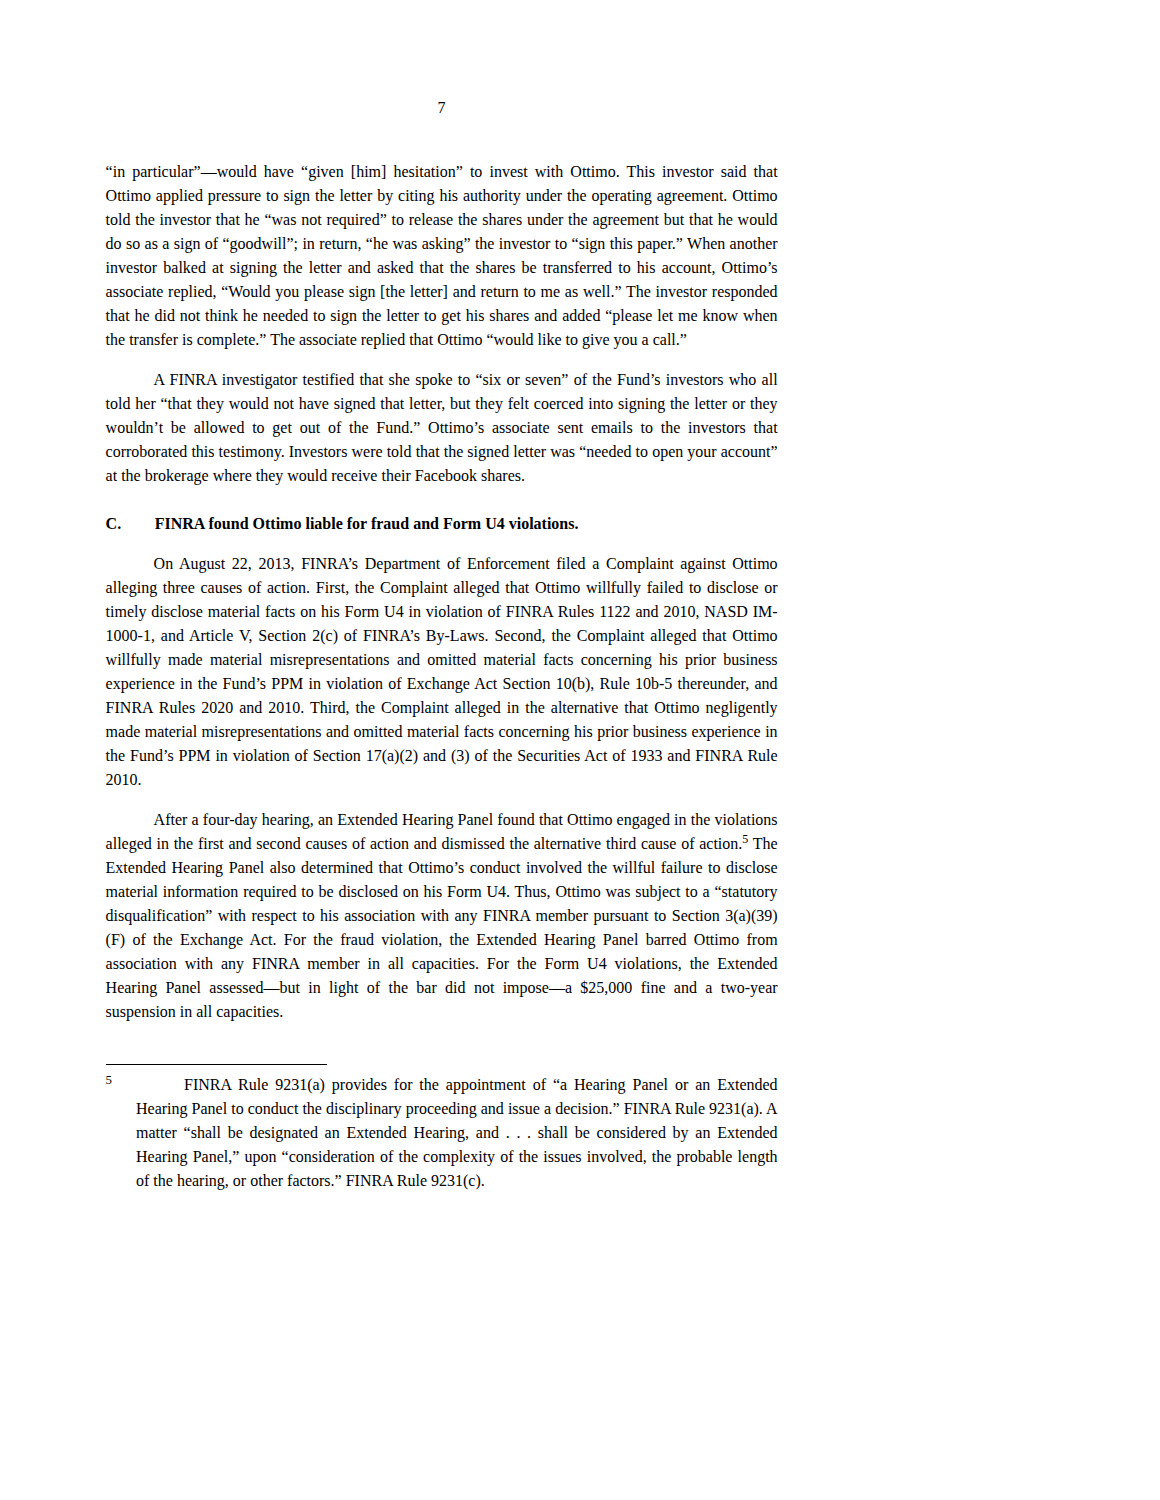7
“in particular”—would have “given [him] hesitation” to invest with Ottimo. This investor said that Ottimo applied pressure to sign the letter by citing his authority under the operating agreement. Ottimo told the investor that he “was not required” to release the shares under the agreement but that he would do so as a sign of “goodwill”; in return, “he was asking” the investor to “sign this paper.” When another investor balked at signing the letter and asked that the shares be transferred to his account, Ottimo’s associate replied, “Would you please sign [the letter] and return to me as well.” The investor responded that he did not think he needed to sign the letter to get his shares and added “please let me know when the transfer is complete.” The associate replied that Ottimo “would like to give you a call.”
A FINRA investigator testified that she spoke to “six or seven” of the Fund’s investors who all told her “that they would not have signed that letter, but they felt coerced into signing the letter or they wouldn’t be allowed to get out of the Fund.” Ottimo’s associate sent emails to the investors that corroborated this testimony. Investors were told that the signed letter was “needed to open your account” at the brokerage where they would receive their Facebook shares.
C. FINRA found Ottimo liable for fraud and Form U4 violations.
On August 22, 2013, FINRA’s Department of Enforcement filed a Complaint against Ottimo alleging three causes of action. First, the Complaint alleged that Ottimo willfully failed to disclose or timely disclose material facts on his Form U4 in violation of FINRA Rules 1122 and 2010, NASD IM-1000-1, and Article V, Section 2(c) of FINRA’s By-Laws. Second, the Complaint alleged that Ottimo willfully made material misrepresentations and omitted material facts concerning his prior business experience in the Fund’s PPM in violation of Exchange Act Section 10(b), Rule 10b-5 thereunder, and FINRA Rules 2020 and 2010. Third, the Complaint alleged in the alternative that Ottimo negligently made material misrepresentations and omitted material facts concerning his prior business experience in the Fund’s PPM in violation of Section 17(a)(2) and (3) of the Securities Act of 1933 and FINRA Rule 2010.
After a four-day hearing, an Extended Hearing Panel found that Ottimo engaged in the violations alleged in the first and second causes of action and dismissed the alternative third cause of action.5 The Extended Hearing Panel also determined that Ottimo’s conduct involved the willful failure to disclose material information required to be disclosed on his Form U4. Thus, Ottimo was subject to a “statutory disqualification” with respect to his association with any FINRA member pursuant to Section 3(a)(39)(F) of the Exchange Act. For the fraud violation, the Extended Hearing Panel barred Ottimo from association with any FINRA member in all capacities. For the Form U4 violations, the Extended Hearing Panel assessed—but in light of the bar did not impose—a $25,000 fine and a two-year suspension in all capacities.
5 FINRA Rule 9231(a) provides for the appointment of “a Hearing Panel or an Extended Hearing Panel to conduct the disciplinary proceeding and issue a decision.” FINRA Rule 9231(a). A matter “shall be designated an Extended Hearing, and . . . shall be considered by an Extended Hearing Panel,” upon “consideration of the complexity of the issues involved, the probable length of the hearing, or other factors.” FINRA Rule 9231(c).